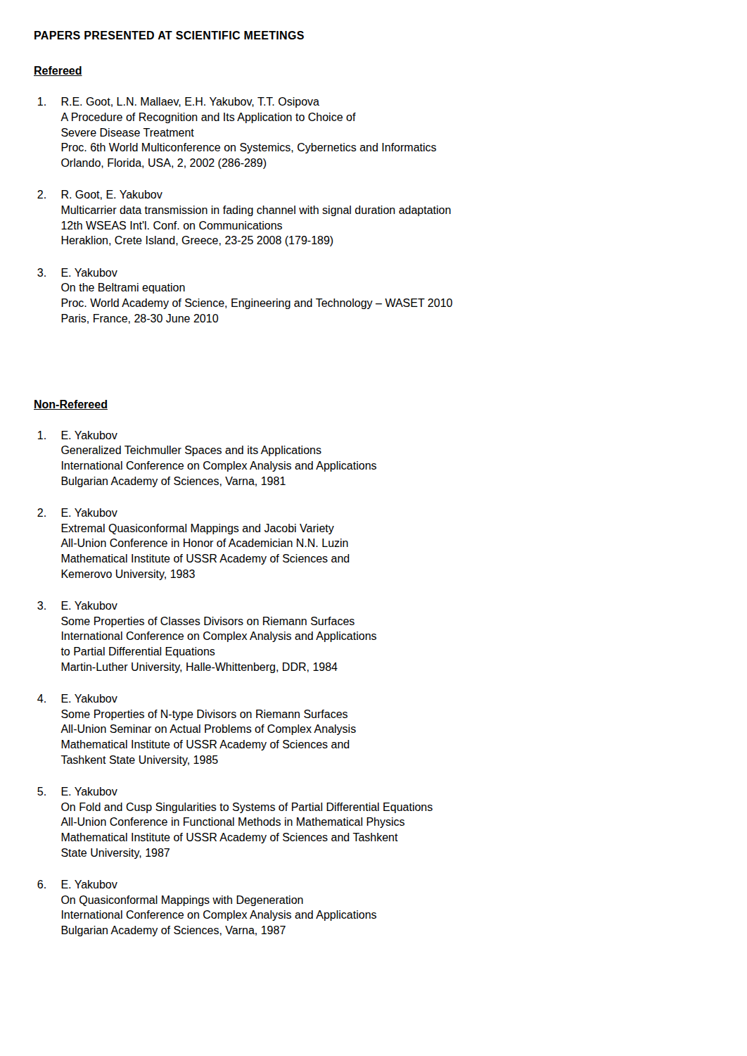PAPERS PRESENTED AT SCIENTIFIC MEETINGS
Refereed
R.E. Goot, L.N. Mallaev, E.H. Yakubov, T.T. Osipova A Procedure of Recognition and Its Application to Choice of Severe Disease Treatment Proc. 6th World Multiconference on Systemics, Cybernetics and Informatics Orlando, Florida, USA, 2, 2002 (286-289)
R. Goot, E. Yakubov Multicarrier data transmission in fading channel with signal duration adaptation 12th WSEAS Int'l. Conf. on Communications Heraklion, Crete Island, Greece, 23-25 2008 (179-189)
E. Yakubov On the Beltrami equation Proc. World Academy of Science, Engineering and Technology – WASET 2010 Paris, France, 28-30 June 2010
Non-Refereed
E. Yakubov Generalized Teichmuller Spaces and its Applications International Conference on Complex Analysis and Applications Bulgarian Academy of Sciences, Varna, 1981
E. Yakubov Extremal Quasiconformal Mappings and Jacobi Variety All-Union Conference in Honor of Academician N.N. Luzin Mathematical Institute of USSR Academy of Sciences and Kemerovo University, 1983
E. Yakubov Some Properties of Classes Divisors on Riemann Surfaces International Conference on Complex Analysis and Applications to Partial Differential Equations Martin-Luther University, Halle-Whittenberg, DDR, 1984
E. Yakubov Some Properties of N-type Divisors on Riemann Surfaces All-Union Seminar on Actual Problems of Complex Analysis Mathematical Institute of USSR Academy of Sciences and Tashkent State University, 1985
E. Yakubov On Fold and Cusp Singularities to Systems of Partial Differential Equations All-Union Conference in Functional Methods in Mathematical Physics Mathematical Institute of USSR Academy of Sciences and Tashkent State University, 1987
E. Yakubov On Quasiconformal Mappings with Degeneration International Conference on Complex Analysis and Applications Bulgarian Academy of Sciences, Varna, 1987